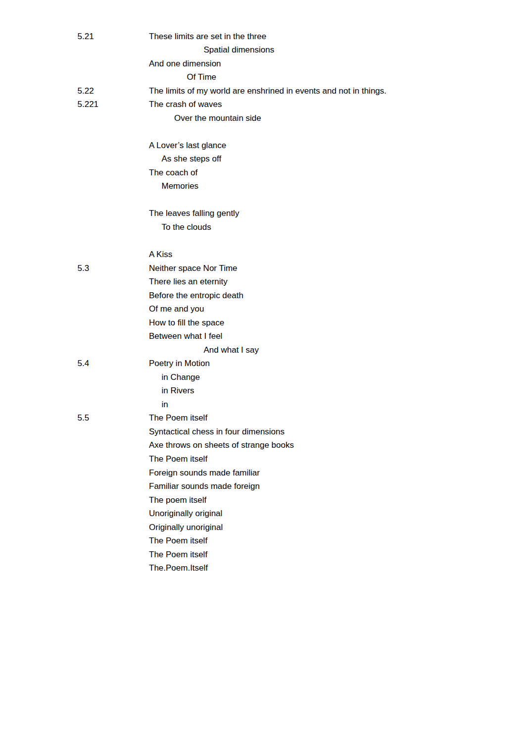5.21
These limits are set in the three
Spatial dimensions
And one dimension
Of Time
5.22
The limits of my world are enshrined in events and not in things.
5.221
The crash of waves
Over the mountain side
A Lover’s last glance
As she steps off
The coach of
Memories
The leaves falling gently
To the clouds
A Kiss
5.3
Neither space Nor Time
There lies an eternity
Before the entropic death
Of me and you
How to fill the space
Between what I feel
And what I say
5.4
Poetry in Motion
in Change
in Rivers
in
5.5
The Poem itself
Syntactical chess in four dimensions
Axe throws on sheets of strange books
The Poem itself
Foreign sounds made familiar
Familiar sounds made foreign
The poem itself
Unoriginally original
Originally unoriginal
The Poem itself
The Poem itself
The.Poem.Itself